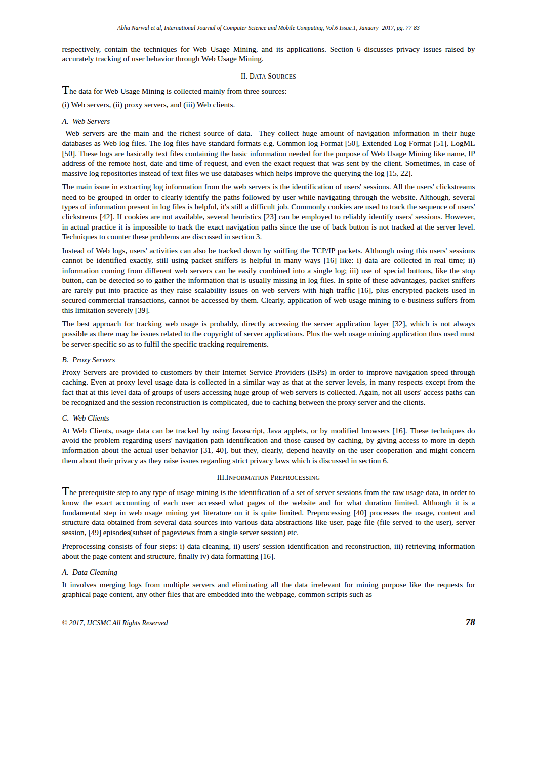Abha Narwal et al, International Journal of Computer Science and Mobile Computing, Vol.6 Issue.1, January- 2017, pg. 77-83
respectively, contain the techniques for Web Usage Mining, and its applications. Section 6 discusses privacy issues raised by accurately tracking of user behavior through Web Usage Mining.
II. DATA SOURCES
The data for Web Usage Mining is collected mainly from three sources:
(i) Web servers, (ii) proxy servers, and (iii) Web clients.
A. Web Servers
Web servers are the main and the richest source of data. They collect huge amount of navigation information in their huge databases as Web log files. The log files have standard formats e.g. Common log Format [50], Extended Log Format [51], LogML [50]. These logs are basically text files containing the basic information needed for the purpose of Web Usage Mining like name, IP address of the remote host, date and time of request, and even the exact request that was sent by the client. Sometimes, in case of massive log repositories instead of text files we use databases which helps improve the querying the log [15, 22].
The main issue in extracting log information from the web servers is the identification of users' sessions. All the users' clickstreams need to be grouped in order to clearly identify the paths followed by user while navigating through the website. Although, several types of information present in log files is helpful, it's still a difficult job. Commonly cookies are used to track the sequence of users' clickstrems [42]. If cookies are not available, several heuristics [23] can be employed to reliably identify users' sessions. However, in actual practice it is impossible to track the exact navigation paths since the use of back button is not tracked at the server level. Techniques to counter these problems are discussed in section 3.
Instead of Web logs, users' activities can also be tracked down by sniffing the TCP/IP packets. Although using this users' sessions cannot be identified exactly, still using packet sniffers is helpful in many ways [16] like: i) data are collected in real time; ii) information coming from different web servers can be easily combined into a single log; iii) use of special buttons, like the stop button, can be detected so to gather the information that is usually missing in log files. In spite of these advantages, packet sniffers are rarely put into practice as they raise scalability issues on web servers with high traffic [16], plus encrypted packets used in secured commercial transactions, cannot be accessed by them. Clearly, application of web usage mining to e-business suffers from this limitation severely [39].
The best approach for tracking web usage is probably, directly accessing the server application layer [32], which is not always possible as there may be issues related to the copyright of server applications. Plus the web usage mining application thus used must be server-specific so as to fulfil the specific tracking requirements.
B. Proxy Servers
Proxy Servers are provided to customers by their Internet Service Providers (ISPs) in order to improve navigation speed through caching. Even at proxy level usage data is collected in a similar way as that at the server levels, in many respects except from the fact that at this level data of groups of users accessing huge group of web servers is collected. Again, not all users' access paths can be recognized and the session reconstruction is complicated, due to caching between the proxy server and the clients.
C. Web Clients
At Web Clients, usage data can be tracked by using Javascript, Java applets, or by modified browsers [16]. These techniques do avoid the problem regarding users' navigation path identification and those caused by caching, by giving access to more in depth information about the actual user behavior [31, 40], but they, clearly, depend heavily on the user cooperation and might concern them about their privacy as they raise issues regarding strict privacy laws which is discussed in section 6.
III.INFORMATION PREPROCESSING
The prerequisite step to any type of usage mining is the identification of a set of server sessions from the raw usage data, in order to know the exact accounting of each user accessed what pages of the website and for what duration limited. Although it is a fundamental step in web usage mining yet literature on it is quite limited. Preprocessing [40] processes the usage, content and structure data obtained from several data sources into various data abstractions like user, page file (file served to the user), server session, [49] episodes(subset of pageviews from a single server session) etc.
Preprocessing consists of four steps: i) data cleaning, ii) users' session identification and reconstruction, iii) retrieving information about the page content and structure, finally iv) data formatting [16].
A. Data Cleaning
It involves merging logs from multiple servers and eliminating all the data irrelevant for mining purpose like the requests for graphical page content, any other files that are embedded into the webpage, common scripts such as
© 2017, IJCSMC All Rights Reserved 78